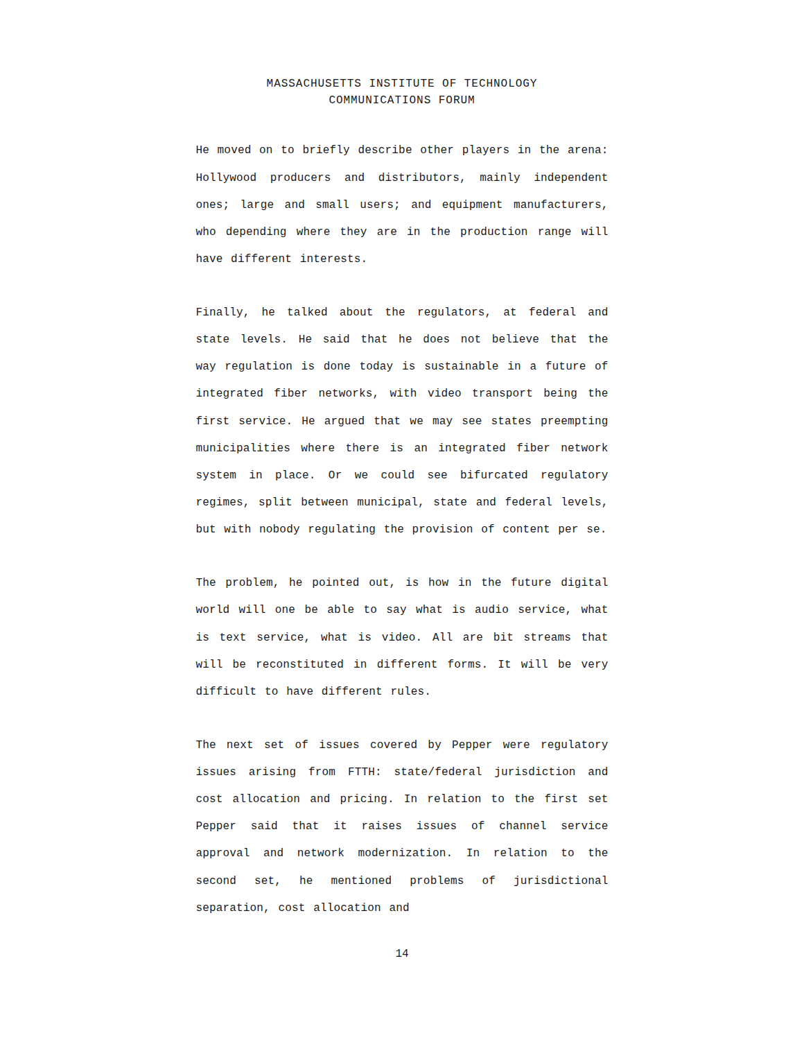MASSACHUSETTS INSTITUTE OF TECHNOLOGY
COMMUNICATIONS FORUM
He moved on to briefly describe other players in the arena: Hollywood producers and distributors, mainly independent ones; large and small users; and equipment manufacturers, who depending where they are in the production range will have different interests.
Finally, he talked about the regulators, at federal and state levels. He said that he does not believe that the way regulation is done today is sustainable in a future of integrated fiber networks, with video transport being the first service. He argued that we may see states preempting municipalities where there is an integrated fiber network system in place. Or we could see bifurcated regulatory regimes, split between municipal, state and federal levels, but with nobody regulating the provision of content per se.
The problem, he pointed out, is how in the future digital world will one be able to say what is audio service, what is text service, what is video. All are bit streams that will be reconstituted in different forms. It will be very difficult to have different rules.
The next set of issues covered by Pepper were regulatory issues arising from FTTH: state/federal jurisdiction and cost allocation and pricing. In relation to the first set Pepper said that it raises issues of channel service approval and network modernization. In relation to the second set, he mentioned problems of jurisdictional separation, cost allocation and
14